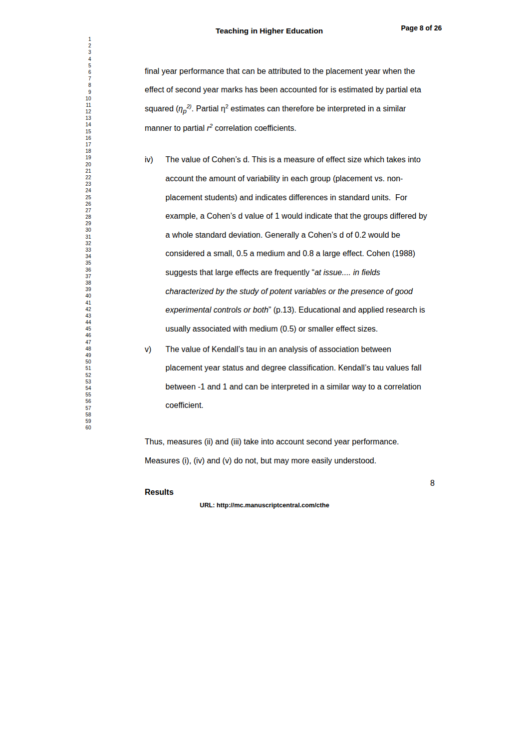Page 8 of 26
Teaching in Higher Education
12345678910 11121314151617181920 21222324252627282930 31323334353637383940 41424344454647484950 51525354555657585960
final year performance that can be attributed to the placement year when the effect of second year marks has been accounted for is estimated by partial eta squared (ηp2). Partial η2 estimates can therefore be interpreted in a similar manner to partial r2 correlation coefficients.
iv) The value of Cohen’s d. This is a measure of effect size which takes into account the amount of variability in each group (placement vs. non-placement students) and indicates differences in standard units. For example, a Cohen’s d value of 1 would indicate that the groups differed by a whole standard deviation. Generally a Cohen’s d of 0.2 would be considered a small, 0.5 a medium and 0.8 a large effect. Cohen (1988) suggests that large effects are frequently “at issue.... in fields characterized by the study of potent variables or the presence of good experimental controls or both” (p.13). Educational and applied research is usually associated with medium (0.5) or smaller effect sizes.
v) The value of Kendall’s tau in an analysis of association between placement year status and degree classification. Kendall’s tau values fall between -1 and 1 and can be interpreted in a similar way to a correlation coefficient.
Thus, measures (ii) and (iii) take into account second year performance. Measures (i), (iv) and (v) do not, but may more easily understood.
Results
8
URL: http://mc.manuscriptcentral.com/cthe